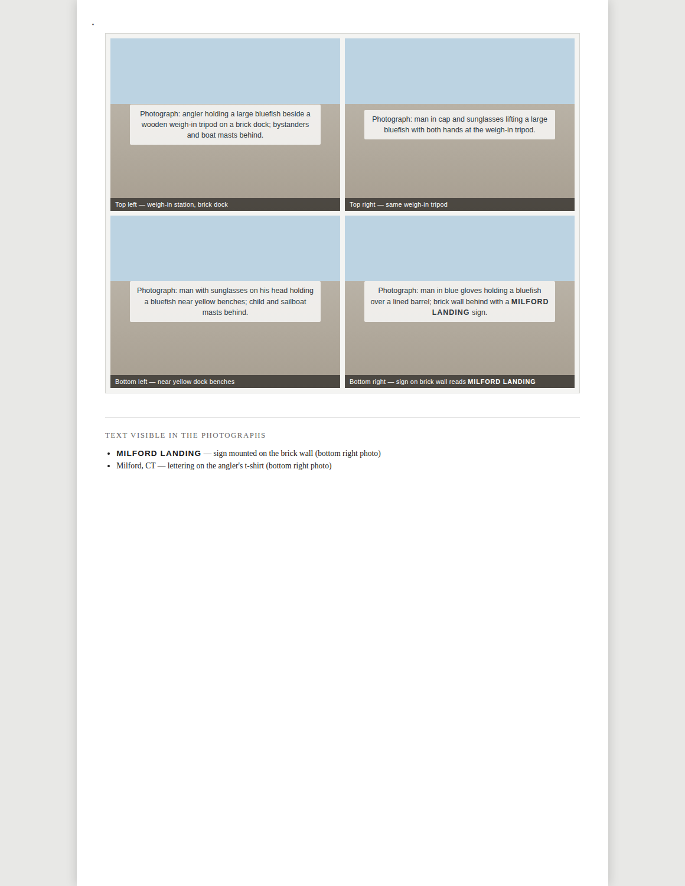•
Photograph: angler holding a large bluefish beside a wooden weigh-in tripod on a brick dock; bystanders and boat masts behind.
Top left — weigh-in station, brick dock
Photograph: man in cap and sunglasses lifting a large bluefish with both hands at the weigh-in tripod.
Top right — same weigh-in tripod
Photograph: man with sunglasses on his head holding a bluefish near yellow benches; child and sailboat masts behind.
Bottom left — near yellow dock benches
Photograph: man in blue gloves holding a bluefish over a lined barrel; brick wall behind with a Milford Landing sign.
Bottom right — sign on brick wall reads Milford Landing
Text visible in the photographs
Milford Landing — sign mounted on the brick wall (bottom right photo)
Milford, CT — lettering on the angler's t-shirt (bottom right photo)